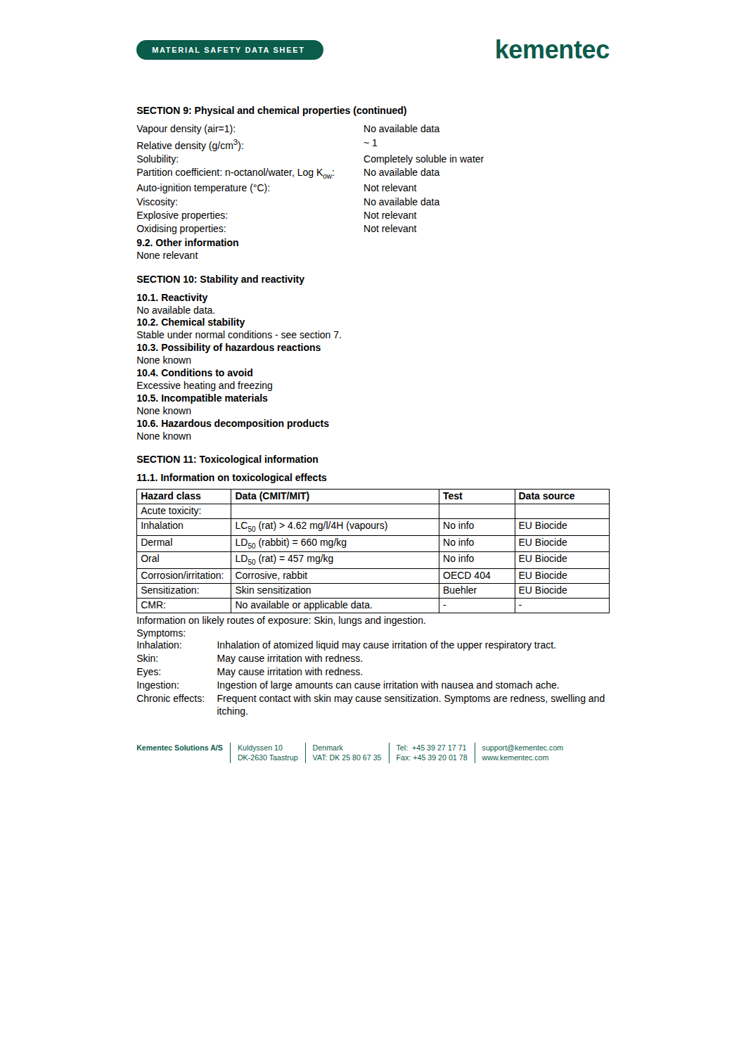MATERIAL SAFETY DATA SHEET
kementec
SECTION 9: Physical and chemical properties (continued)
| Vapour density (air=1): | No available data |
| Relative density (g/cm 3 ): | ~ 1 |
| Solubility: | Completely soluble in water |
| Partition coefficient: n-octanol/water, Log K ow : | No available data |
| Auto-ignition temperature (°C): | Not relevant |
| Viscosity: | No available data |
| Explosive properties: | Not relevant |
| Oxidising properties: | Not relevant |
9.2. Other information
None relevant
SECTION 10: Stability and reactivity
10.1. Reactivity
No available data.
10.2. Chemical stability
Stable under normal conditions - see section 7.
10.3. Possibility of hazardous reactions
None known
10.4. Conditions to avoid
Excessive heating and freezing
10.5. Incompatible materials
None known
10.6. Hazardous decomposition products
None known
SECTION 11: Toxicological information
11.1. Information on toxicological effects
| Hazard class | Data (CMIT/MIT) | Test | Data source |
| --- | --- | --- | --- |
| Acute toxicity: | | | |
| Inhalation | LC 50 (rat) > 4.62 mg/l/4H (vapours) | No info | EU Biocide |
| Dermal | LD 50 (rabbit) = 660 mg/kg | No info | EU Biocide |
| Oral | LD 50 (rat) = 457 mg/kg | No info | EU Biocide |
| Corrosion/irritation: | Corrosive, rabbit | OECD 404 | EU Biocide |
| Sensitization: | Skin sensitization | Buehler | EU Biocide |
| CMR: | No available or applicable data. | - | - |
Information on likely routes of exposure: Skin, lungs and ingestion.
Symptoms:
| Inhalation: | Inhalation of atomized liquid may cause irritation of the upper respiratory tract. |
| Skin: | May cause irritation with redness. |
| Eyes: | May cause irritation with redness. |
| Ingestion: | Ingestion of large amounts can cause irritation with nausea and stomach ache. |
| Chronic effects: | Frequent contact with skin may cause sensitization. Symptoms are redness, swelling and itching. |
Kementec Solutions A/S
Kuldyssen 10
DK-2630 Taastrup
Denmark
VAT: DK 25 80 67 35
Tel: +45 39 27 17 71
Fax: +45 39 20 01 78
support@kementec.com
www.kementec.com